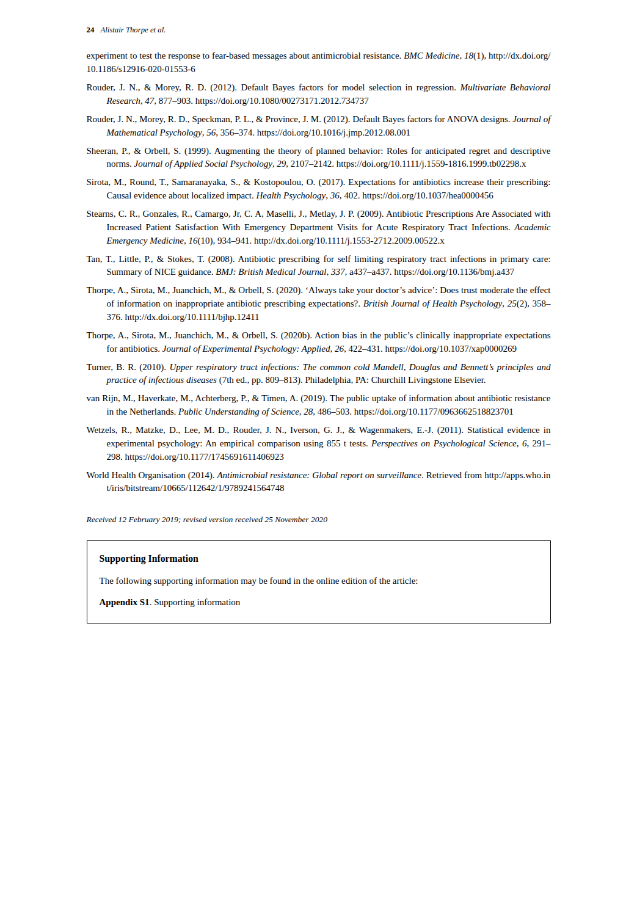24 Alistair Thorpe et al.
experiment to test the response to fear-based messages about antimicrobial resistance. BMC Medicine, 18(1), http://dx.doi.org/10.1186/s12916-020-01553-6
Rouder, J. N., & Morey, R. D. (2012). Default Bayes factors for model selection in regression. Multivariate Behavioral Research, 47, 877–903. https://doi.org/10.1080/00273171.2012.734737
Rouder, J. N., Morey, R. D., Speckman, P. L., & Province, J. M. (2012). Default Bayes factors for ANOVA designs. Journal of Mathematical Psychology, 56, 356–374. https://doi.org/10.1016/j.jmp.2012.08.001
Sheeran, P., & Orbell, S. (1999). Augmenting the theory of planned behavior: Roles for anticipated regret and descriptive norms. Journal of Applied Social Psychology, 29, 2107–2142. https://doi.org/10.1111/j.1559-1816.1999.tb02298.x
Sirota, M., Round, T., Samaranayaka, S., & Kostopoulou, O. (2017). Expectations for antibiotics increase their prescribing: Causal evidence about localized impact. Health Psychology, 36, 402. https://doi.org/10.1037/hea0000456
Stearns, C. R., Gonzales, R., Camargo, Jr, C. A, Maselli, J., Metlay, J. P. (2009). Antibiotic Prescriptions Are Associated with Increased Patient Satisfaction With Emergency Department Visits for Acute Respiratory Tract Infections. Academic Emergency Medicine, 16(10), 934–941. http://dx.doi.org/10.1111/j.1553-2712.2009.00522.x
Tan, T., Little, P., & Stokes, T. (2008). Antibiotic prescribing for self limiting respiratory tract infections in primary care: Summary of NICE guidance. BMJ: British Medical Journal, 337, a437–a437. https://doi.org/10.1136/bmj.a437
Thorpe, A., Sirota, M., Juanchich, M., & Orbell, S. (2020). ‘Always take your doctor’s advice’: Does trust moderate the effect of information on inappropriate antibiotic prescribing expectations?. British Journal of Health Psychology, 25(2), 358–376. http://dx.doi.org/10.1111/bjhp.12411
Thorpe, A., Sirota, M., Juanchich, M., & Orbell, S. (2020b). Action bias in the public’s clinically inappropriate expectations for antibiotics. Journal of Experimental Psychology: Applied, 26, 422–431. https://doi.org/10.1037/xap0000269
Turner, B. R. (2010). Upper respiratory tract infections: The common cold Mandell, Douglas and Bennett’s principles and practice of infectious diseases (7th ed., pp. 809–813). Philadelphia, PA: Churchill Livingstone Elsevier.
van Rijn, M., Haverkate, M., Achterberg, P., & Timen, A. (2019). The public uptake of information about antibiotic resistance in the Netherlands. Public Understanding of Science, 28, 486–503. https://doi.org/10.1177/0963662518823701
Wetzels, R., Matzke, D., Lee, M. D., Rouder, J. N., Iverson, G. J., & Wagenmakers, E.-J. (2011). Statistical evidence in experimental psychology: An empirical comparison using 855 t tests. Perspectives on Psychological Science, 6, 291–298. https://doi.org/10.1177/1745691611406923
World Health Organisation (2014). Antimicrobial resistance: Global report on surveillance. Retrieved from http://apps.who.int/iris/bitstream/10665/112642/1/9789241564748
Received 12 February 2019; revised version received 25 November 2020
Supporting Information
The following supporting information may be found in the online edition of the article:
Appendix S1. Supporting information